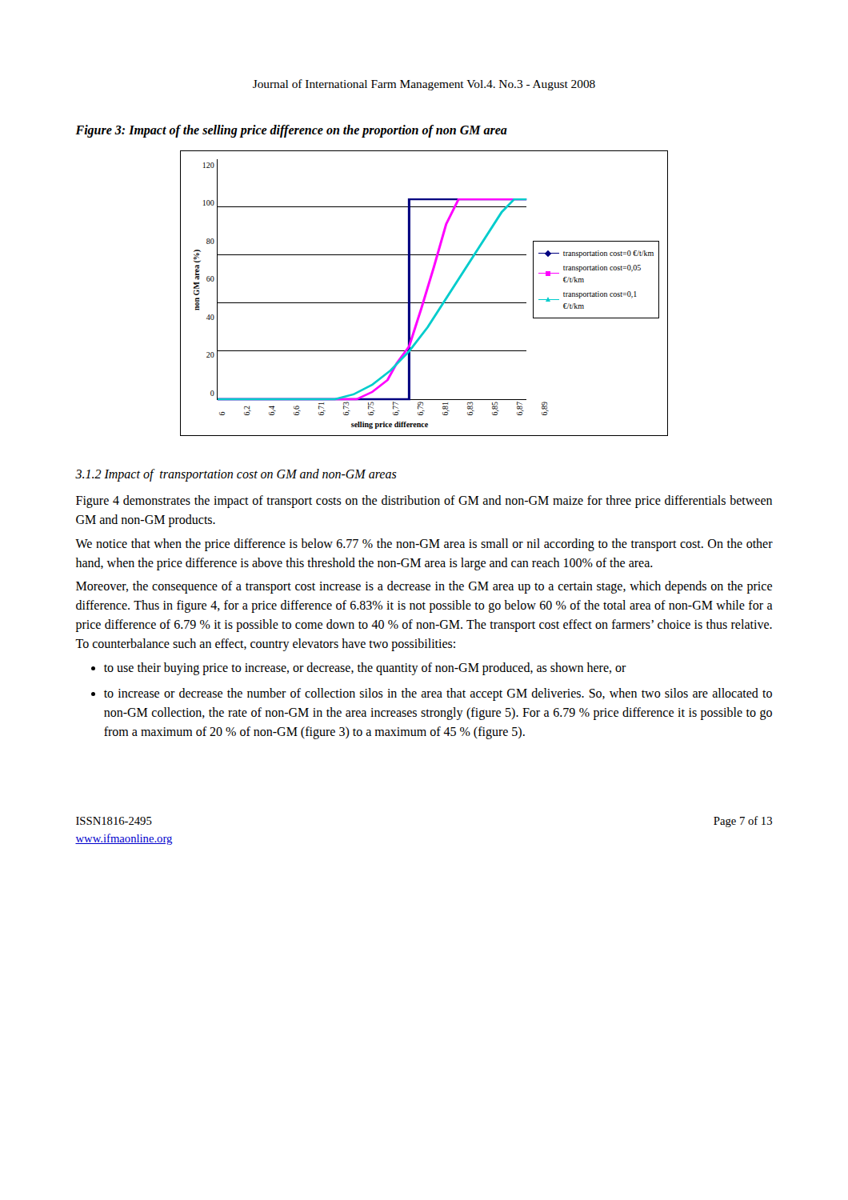Journal of International Farm Management Vol.4. No.3 - August 2008
Figure 3: Impact of the selling price difference on the proportion of non GM area
non GM area (%)
120
100
80
60
40
20
0
transportation cost=0 €/t/km
transportation cost=0,05
€/t/km
transportation cost=0,1
€/t/km
66,26,46,66,716,736,756,776,796,816,836,856,876,89
selling price difference
3.1.2 Impact of transportation cost on GM and non-GM areas
Figure 4 demonstrates the impact of transport costs on the distribution of GM and non-GM maize for three price differentials between GM and non-GM products.
We notice that when the price difference is below 6.77 % the non-GM area is small or nil according to the transport cost. On the other hand, when the price difference is above this threshold the non-GM area is large and can reach 100% of the area.
Moreover, the consequence of a transport cost increase is a decrease in the GM area up to a certain stage, which depends on the price difference. Thus in figure 4, for a price difference of 6.83% it is not possible to go below 60 % of the total area of non-GM while for a price difference of 6.79 % it is possible to come down to 40 % of non-GM. The transport cost effect on farmers’ choice is thus relative. To counterbalance such an effect, country elevators have two possibilities:
to use their buying price to increase, or decrease, the quantity of non-GM produced, as shown here, or
to increase or decrease the number of collection silos in the area that accept GM deliveries. So, when two silos are allocated to non-GM collection, the rate of non-GM in the area increases strongly (figure 5). For a 6.79 % price difference it is possible to go from a maximum of 20 % of non-GM (figure 3) to a maximum of 45 % (figure 5).
ISSN1816-2495
www.ifmaonline.org
Page 7 of 13